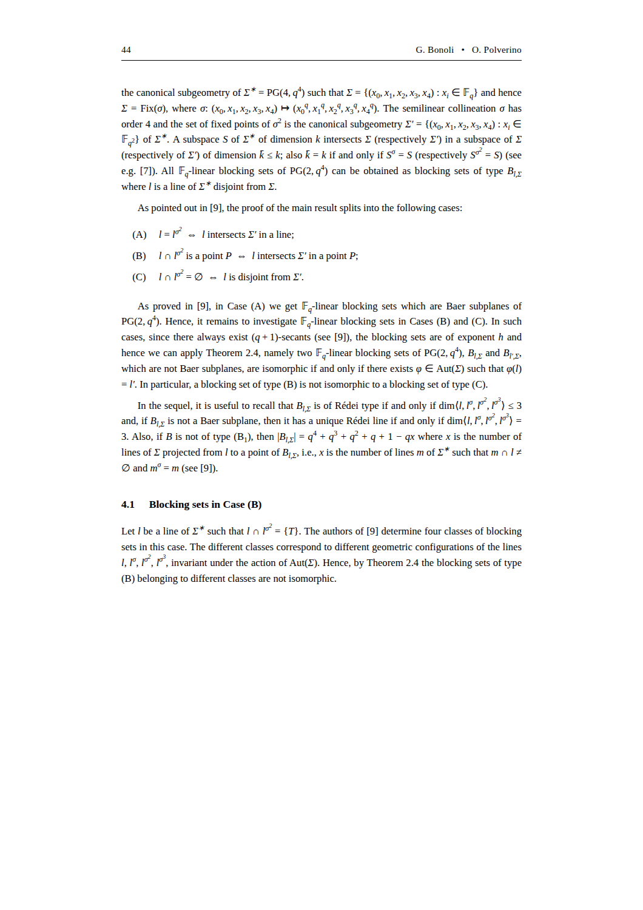44 G. Bonoli • O. Polverino
the canonical subgeometry of Σ∗ = PG(4, q4) such that Σ = {(x0, x1, x2, x3, x4) : xi ∈ 𝔽q} and hence Σ = Fix(σ), where σ: (x0, x1, x2, x3, x4) ↦ (x0q, x1q, x2q, x3q, x4q). The semilinear collineation σ has order 4 and the set of fixed points of σ2 is the canonical subgeometry Σ′ = {(x0, x1, x2, x3, x4) : xi ∈ 𝔽q2} of Σ∗. A subspace S of Σ∗ of dimension k intersects Σ (respectively Σ′) in a subspace of Σ (respectively of Σ′) of dimension k̄ ≤ k; also k̄ = k if and only if Sσ = S (respectively Sσ2 = S) (see e.g. [7]). All 𝔽q-linear blocking sets of PG(2, q4) can be obtained as blocking sets of type Bl,Σ where l is a line of Σ∗ disjoint from Σ.
As pointed out in [9], the proof of the main result splits into the following cases:
(A) l = lσ2 ⇔ l intersects Σ′ in a line;
(B) l ∩ lσ2 is a point P ⇔ l intersects Σ′ in a point P;
(C) l ∩ lσ2 = ∅ ⇔ l is disjoint from Σ′.
As proved in [9], in Case (A) we get 𝔽q-linear blocking sets which are Baer subplanes of PG(2, q4). Hence, it remains to investigate 𝔽q-linear blocking sets in Cases (B) and (C). In such cases, since there always exist (q + 1)-secants (see [9]), the blocking sets are of exponent h and hence we can apply Theorem 2.4, namely two 𝔽q-linear blocking sets of PG(2, q4), Bl,Σ and Bl′,Σ, which are not Baer subplanes, are isomorphic if and only if there exists φ ∈ Aut(Σ) such that φ(l) = l′. In particular, a blocking set of type (B) is not isomorphic to a blocking set of type (C).
In the sequel, it is useful to recall that Bl,Σ is of Rédei type if and only if dim⟨l, lσ, lσ2, lσ3⟩ ≤ 3 and, if Bl,Σ is not a Baer subplane, then it has a unique Rédei line if and only if dim⟨l, lσ, lσ2, lσ3⟩ = 3. Also, if B is not of type (B1), then |Bl,Σ| = q4 + q3 + q2 + q + 1 − qx where x is the number of lines of Σ projected from l to a point of Bl,Σ, i.e., x is the number of lines m of Σ∗ such that m ∩ l ≠ ∅ and mσ = m (see [9]).
4.1 Blocking sets in Case (B)
Let l be a line of Σ∗ such that l ∩ lσ2 = {T}. The authors of [9] determine four classes of blocking sets in this case. The different classes correspond to different geometric configurations of the lines l, lσ, lσ2, lσ3, invariant under the action of Aut(Σ). Hence, by Theorem 2.4 the blocking sets of type (B) belonging to different classes are not isomorphic.